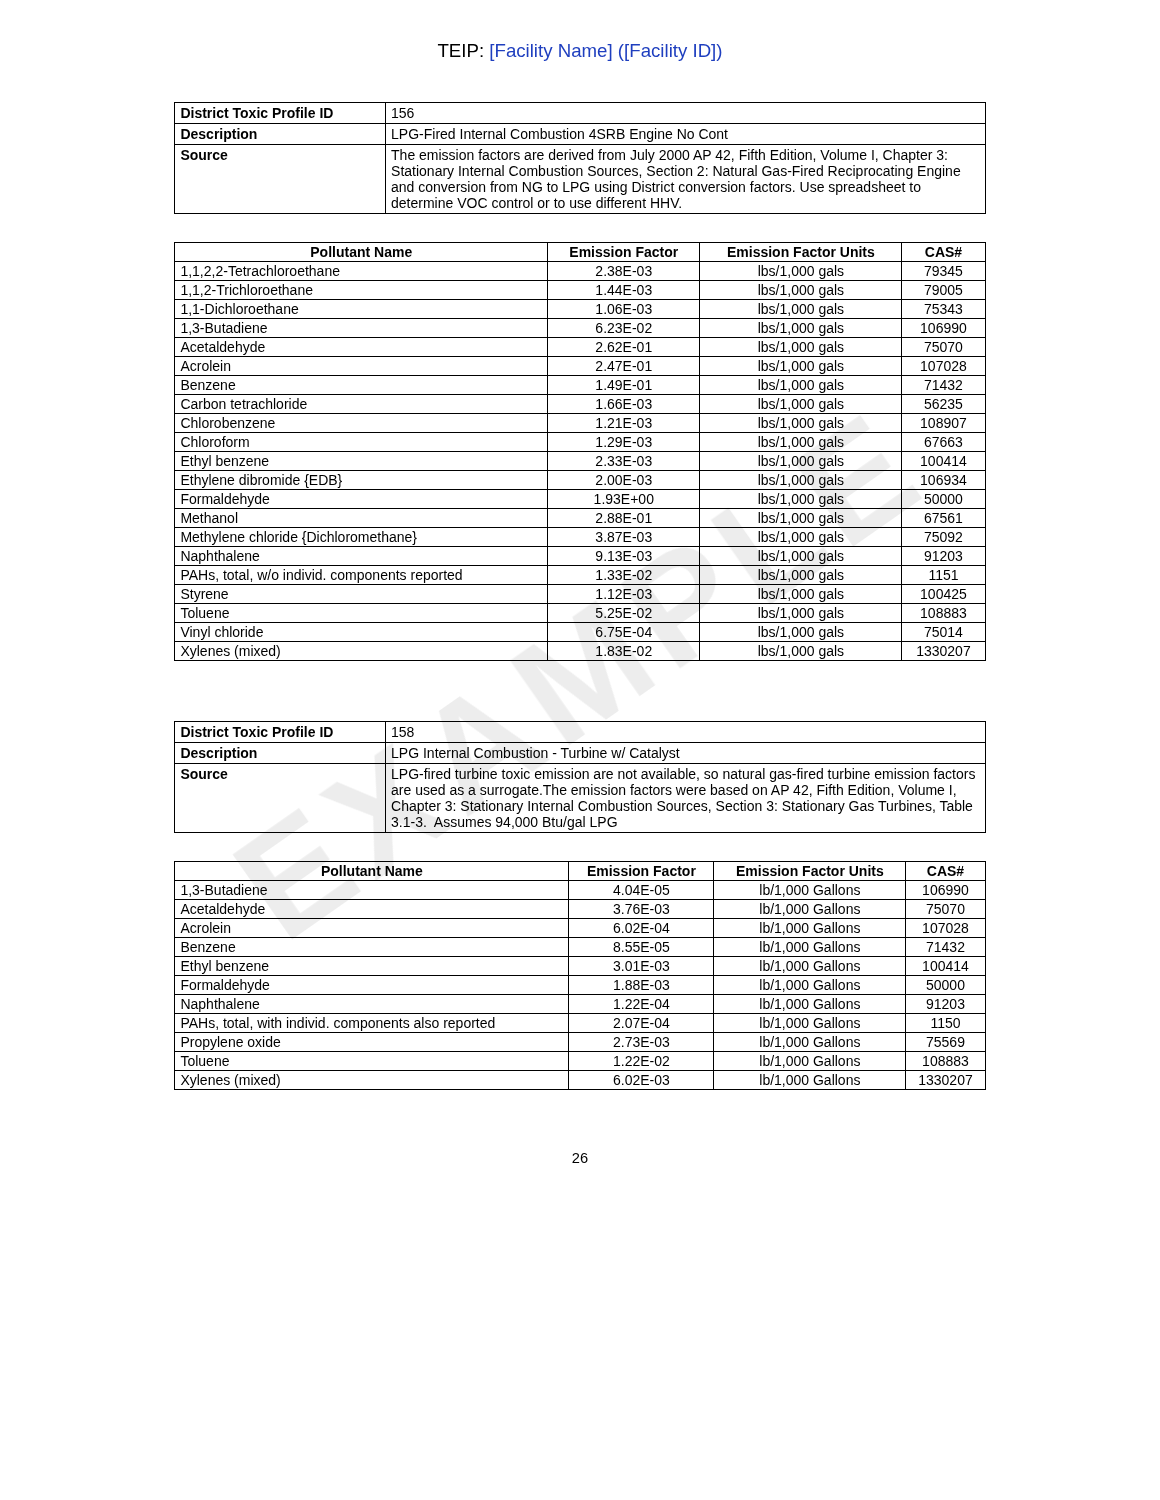EXAMPLE
TEIP: [Facility Name] ([Facility ID])
| District Toxic Profile ID | 156 |
| Description | LPG-Fired Internal Combustion 4SRB Engine No Cont |
| Source | The emission factors are derived from July 2000 AP 42, Fifth Edition, Volume I, Chapter 3: Stationary Internal Combustion Sources, Section 2: Natural Gas-Fired Reciprocating Engine and conversion from NG to LPG using District conversion factors. Use spreadsheet to determine VOC control or to use different HHV. |
| Pollutant Name | Emission Factor | Emission Factor Units | CAS# |
| --- | --- | --- | --- |
| 1,1,2,2-Tetrachloroethane | 2.38E-03 | lbs/1,000 gals | 79345 |
| 1,1,2-Trichloroethane | 1.44E-03 | lbs/1,000 gals | 79005 |
| 1,1-Dichloroethane | 1.06E-03 | lbs/1,000 gals | 75343 |
| 1,3-Butadiene | 6.23E-02 | lbs/1,000 gals | 106990 |
| Acetaldehyde | 2.62E-01 | lbs/1,000 gals | 75070 |
| Acrolein | 2.47E-01 | lbs/1,000 gals | 107028 |
| Benzene | 1.49E-01 | lbs/1,000 gals | 71432 |
| Carbon tetrachloride | 1.66E-03 | lbs/1,000 gals | 56235 |
| Chlorobenzene | 1.21E-03 | lbs/1,000 gals | 108907 |
| Chloroform | 1.29E-03 | lbs/1,000 gals | 67663 |
| Ethyl benzene | 2.33E-03 | lbs/1,000 gals | 100414 |
| Ethylene dibromide {EDB} | 2.00E-03 | lbs/1,000 gals | 106934 |
| Formaldehyde | 1.93E+00 | lbs/1,000 gals | 50000 |
| Methanol | 2.88E-01 | lbs/1,000 gals | 67561 |
| Methylene chloride {Dichloromethane} | 3.87E-03 | lbs/1,000 gals | 75092 |
| Naphthalene | 9.13E-03 | lbs/1,000 gals | 91203 |
| PAHs, total, w/o individ. components reported | 1.33E-02 | lbs/1,000 gals | 1151 |
| Styrene | 1.12E-03 | lbs/1,000 gals | 100425 |
| Toluene | 5.25E-02 | lbs/1,000 gals | 108883 |
| Vinyl chloride | 6.75E-04 | lbs/1,000 gals | 75014 |
| Xylenes (mixed) | 1.83E-02 | lbs/1,000 gals | 1330207 |
| District Toxic Profile ID | 158 |
| Description | LPG Internal Combustion - Turbine w/ Catalyst |
| Source | LPG-fired turbine toxic emission are not available, so natural gas-fired turbine emission factors are used as a surrogate.The emission factors were based on AP 42, Fifth Edition, Volume I, Chapter 3: Stationary Internal Combustion Sources, Section 3: Stationary Gas Turbines, Table 3.1-3. Assumes 94,000 Btu/gal LPG |
| Pollutant Name | Emission Factor | Emission Factor Units | CAS# |
| --- | --- | --- | --- |
| 1,3-Butadiene | 4.04E-05 | lb/1,000 Gallons | 106990 |
| Acetaldehyde | 3.76E-03 | lb/1,000 Gallons | 75070 |
| Acrolein | 6.02E-04 | lb/1,000 Gallons | 107028 |
| Benzene | 8.55E-05 | lb/1,000 Gallons | 71432 |
| Ethyl benzene | 3.01E-03 | lb/1,000 Gallons | 100414 |
| Formaldehyde | 1.88E-03 | lb/1,000 Gallons | 50000 |
| Naphthalene | 1.22E-04 | lb/1,000 Gallons | 91203 |
| PAHs, total, with individ. components also reported | 2.07E-04 | lb/1,000 Gallons | 1150 |
| Propylene oxide | 2.73E-03 | lb/1,000 Gallons | 75569 |
| Toluene | 1.22E-02 | lb/1,000 Gallons | 108883 |
| Xylenes (mixed) | 6.02E-03 | lb/1,000 Gallons | 1330207 |
26